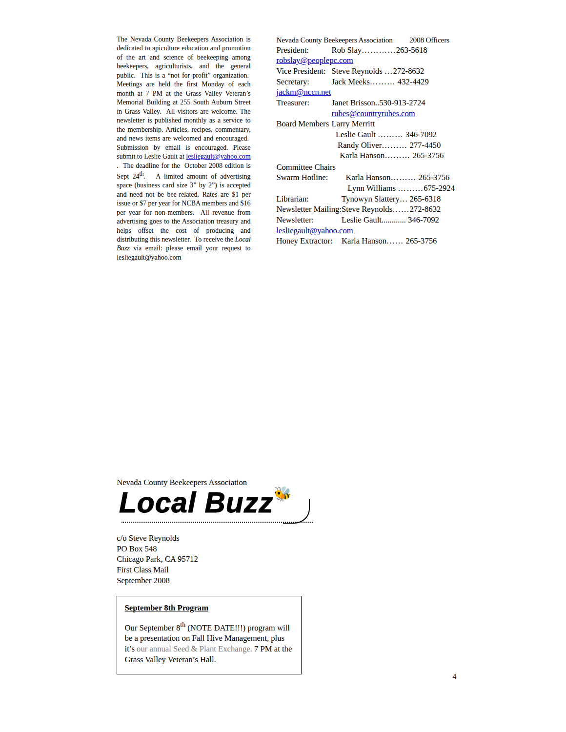The Nevada County Beekeepers Association is dedicated to apiculture education and promotion of the art and science of beekeeping among beekeepers, agriculturists, and the general public. This is a “not for profit” organization. Meetings are held the first Monday of each month at 7 PM at the Grass Valley Veteran’s Memorial Building at 255 South Auburn Street in Grass Valley. All visitors are welcome. The newsletter is published monthly as a service to the membership. Articles, recipes, commentary, and news items are welcomed and encouraged. Submission by email is encouraged. Please submit to Leslie Gault at lesliegault@yahoo.com . The deadline for the October 2008 edition is Sept 24th. A limited amount of advertising space (business card size 3” by 2”) is accepted and need not be bee-related. Rates are $1 per issue or $7 per year for NCBA members and $16 per year for non-members. All revenue from advertising goes to the Association treasury and helps offset the cost of producing and distributing this newsletter. To receive the Local Buzz via email: please email your request to lesliegault@yahoo.com
Nevada County Beekeepers Association 2008 Officers
| President: | Rob Slay ………… 263-5618 |
| robslay@peoplepc.com |
| Vice President: | Steve Reynolds … 272-8632 |
| Secretary: | Jack Meeks ……… 432-4429 |
| jackm@nccn.net |
| Treasurer: | Janet Brisson..530-913-2724 |
| | rubes@countryrubes.com |
| Board Members | Larry Merritt |
| | Leslie Gault ……… 346-7092 |
| | Randy Oliver ……… 277-4450 |
| | Karla Hanson ……… 265-3756 |
Committee Chairs
| Swarm Hotline: | Karla Hanson ……… 265-3756 |
| | Lynn Williams ……… 675-2924 |
| Librarian: | Tynowyn Slattery… 265-6318 |
| Newsletter Mailing: | Steve Reynolds …… 272-8632 |
| Newsletter: | Leslie Gault............ 346-7092 |
| lesliegault@yahoo.com |
| Honey Extractor: | Karla Hanson …… 265-3756 |
Nevada County Beekeepers Association
Local Buzz
🐝
c/o Steve Reynolds
PO Box 548
Chicago Park, CA 95712
First Class Mail
September 2008
September 8th Program
Our September 8th (NOTE DATE!!!) program will be a presentation on Fall Hive Management, plus it’s our annual Seed & Plant Exchange. 7 PM at the Grass Valley Veteran’s Hall.
4